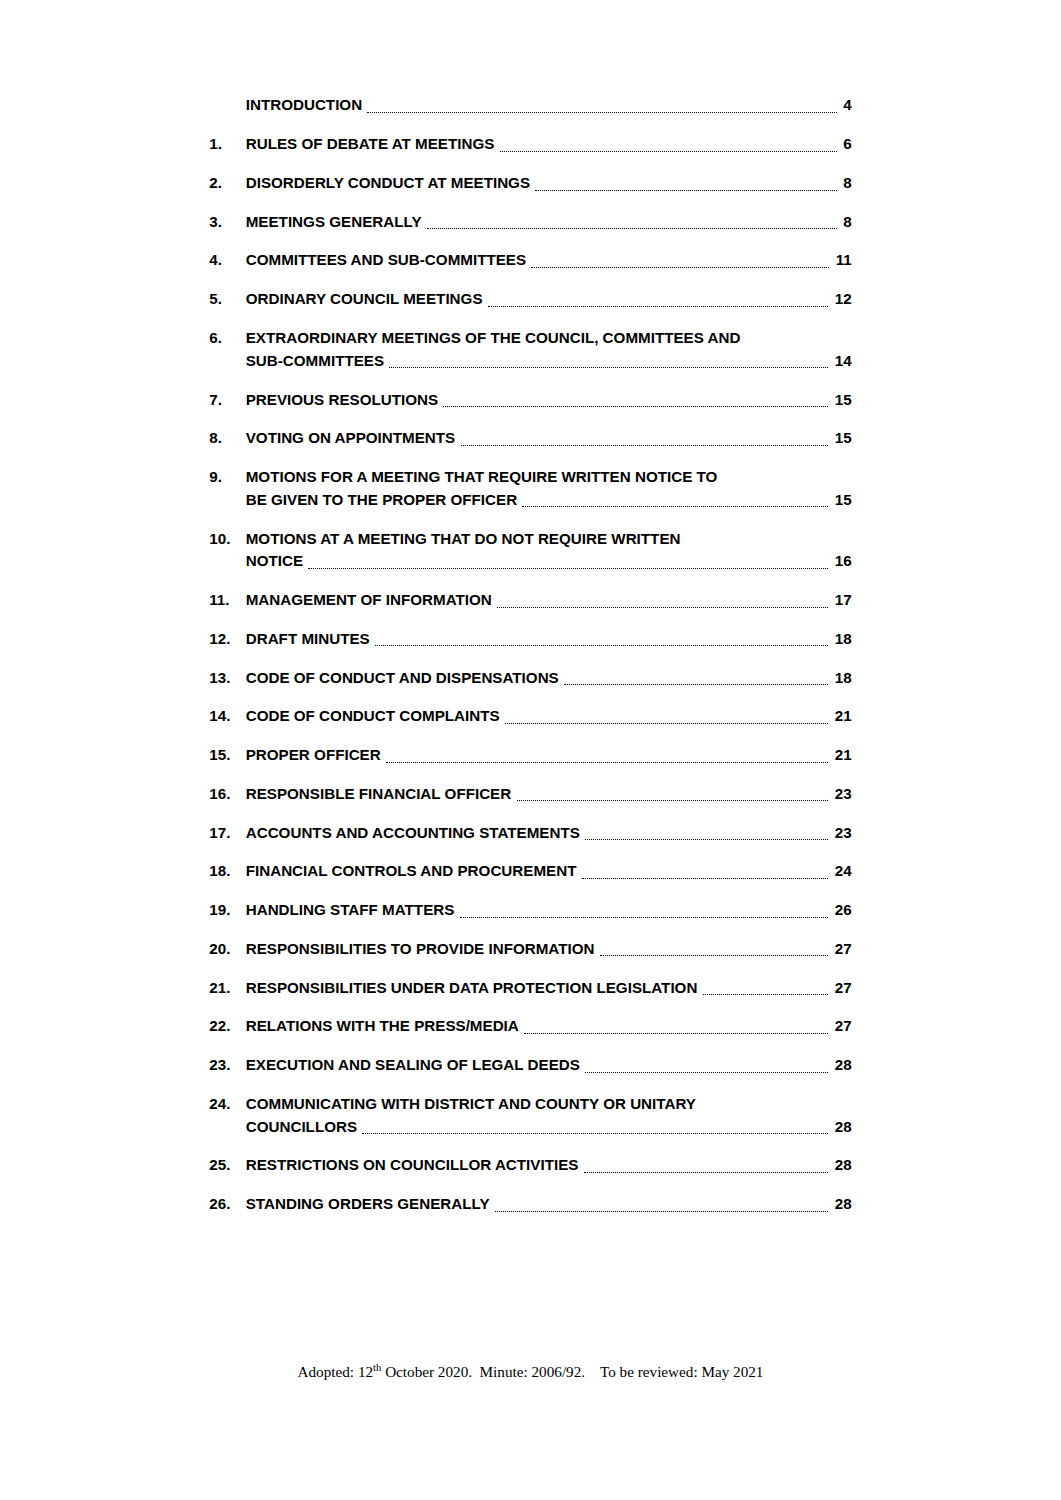Introduction 4
1. Rules of debate at meetings 6
2. Disorderly conduct at meetings 8
3. Meetings generally 8
4. Committees and sub-committees 11
5. Ordinary council meetings 12
6. Extraordinary meetings of the council, committees and
sub-committees 14
7. Previous resolutions 15
8. Voting on appointments 15
9. Motions for a meeting that require written notice to
be given to the proper officer 15
10. Motions at a meeting that do not require written
notice 16
11. Management of information 17
12. Draft minutes 18
13. Code of conduct and dispensations 18
14. Code of conduct complaints 21
15. Proper officer 21
16. Responsible financial officer 23
17. Accounts and accounting statements 23
18. Financial controls and procurement 24
19. Handling staff matters 26
20. Responsibilities to provide information 27
21. Responsibilities under data protection legislation 27
22. Relations with the press/media 27
23. Execution and sealing of legal deeds 28
24. Communicating with district and county or unitary
councillors 28
25. Restrictions on councillor activities 28
26. Standing orders generally 28
Adopted: 12th October 2020. Minute: 2006/92. To be reviewed: May 2021